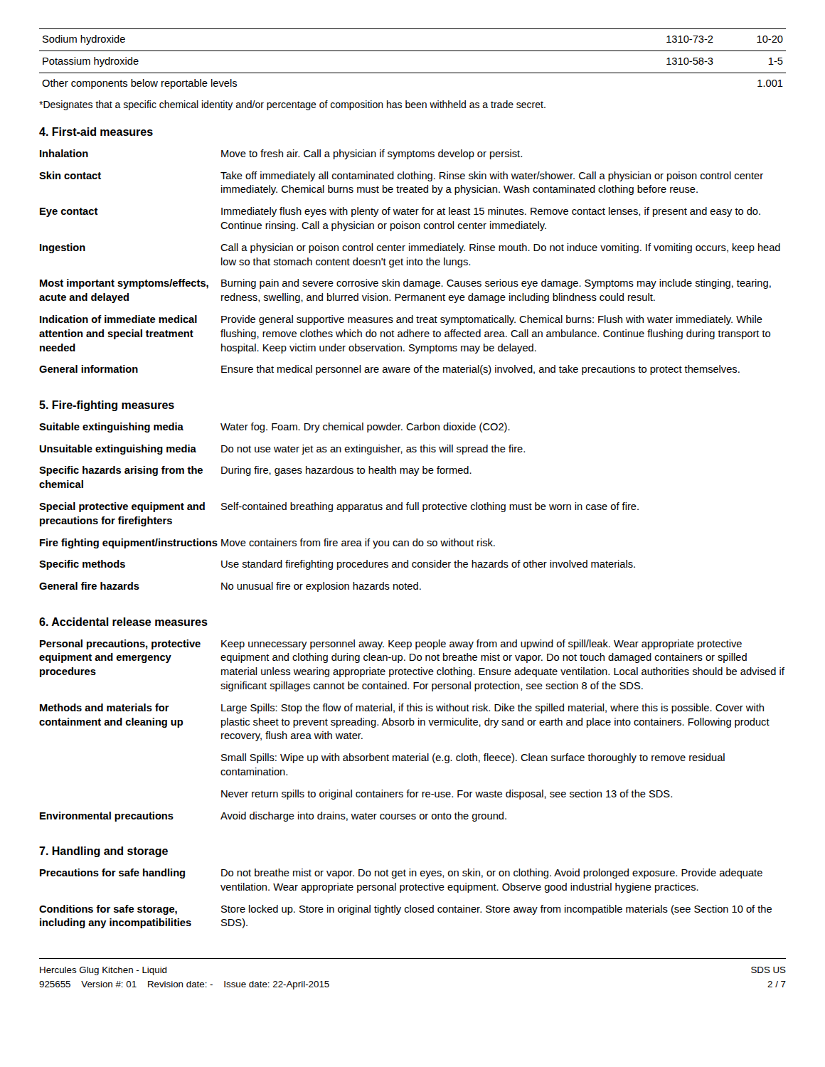| Sodium hydroxide | 1310-73-2 | 10-20 |
| Potassium hydroxide | 1310-58-3 | 1-5 |
| Other components below reportable levels | | 1.001 |
*Designates that a specific chemical identity and/or percentage of composition has been withheld as a trade secret.
4. First-aid measures
| Inhalation | Move to fresh air. Call a physician if symptoms develop or persist. |
| Skin contact | Take off immediately all contaminated clothing. Rinse skin with water/shower. Call a physician or poison control center immediately. Chemical burns must be treated by a physician. Wash contaminated clothing before reuse. |
| Eye contact | Immediately flush eyes with plenty of water for at least 15 minutes. Remove contact lenses, if present and easy to do. Continue rinsing. Call a physician or poison control center immediately. |
| Ingestion | Call a physician or poison control center immediately. Rinse mouth. Do not induce vomiting. If vomiting occurs, keep head low so that stomach content doesn't get into the lungs. |
| Most important symptoms/effects, acute and delayed | Burning pain and severe corrosive skin damage. Causes serious eye damage. Symptoms may include stinging, tearing, redness, swelling, and blurred vision. Permanent eye damage including blindness could result. |
| Indication of immediate medical attention and special treatment needed | Provide general supportive measures and treat symptomatically. Chemical burns: Flush with water immediately. While flushing, remove clothes which do not adhere to affected area. Call an ambulance. Continue flushing during transport to hospital. Keep victim under observation. Symptoms may be delayed. |
| General information | Ensure that medical personnel are aware of the material(s) involved, and take precautions to protect themselves. |
5. Fire-fighting measures
| Suitable extinguishing media | Water fog. Foam. Dry chemical powder. Carbon dioxide (CO2). |
| Unsuitable extinguishing media | Do not use water jet as an extinguisher, as this will spread the fire. |
| Specific hazards arising from the chemical | During fire, gases hazardous to health may be formed. |
| Special protective equipment and precautions for firefighters | Self-contained breathing apparatus and full protective clothing must be worn in case of fire. |
| Fire fighting equipment/instructions | Move containers from fire area if you can do so without risk. |
| Specific methods | Use standard firefighting procedures and consider the hazards of other involved materials. |
| General fire hazards | No unusual fire or explosion hazards noted. |
6. Accidental release measures
| Personal precautions, protective equipment and emergency procedures | Keep unnecessary personnel away. Keep people away from and upwind of spill/leak. Wear appropriate protective equipment and clothing during clean-up. Do not breathe mist or vapor. Do not touch damaged containers or spilled material unless wearing appropriate protective clothing. Ensure adequate ventilation. Local authorities should be advised if significant spillages cannot be contained. For personal protection, see section 8 of the SDS. |
| Methods and materials for containment and cleaning up | Large Spills: Stop the flow of material, if this is without risk. Dike the spilled material, where this is possible. Cover with plastic sheet to prevent spreading. Absorb in vermiculite, dry sand or earth and place into containers. Following product recovery, flush area with water. Small Spills: Wipe up with absorbent material (e.g. cloth, fleece). Clean surface thoroughly to remove residual contamination. Never return spills to original containers for re-use. For waste disposal, see section 13 of the SDS. |
| Environmental precautions | Avoid discharge into drains, water courses or onto the ground. |
7. Handling and storage
| Precautions for safe handling | Do not breathe mist or vapor. Do not get in eyes, on skin, or on clothing. Avoid prolonged exposure. Provide adequate ventilation. Wear appropriate personal protective equipment. Observe good industrial hygiene practices. |
| Conditions for safe storage, including any incompatibilities | Store locked up. Store in original tightly closed container. Store away from incompatible materials (see Section 10 of the SDS). |
| Hercules Glug Kitchen - Liquid | SDS US |
| 925655 Version #: 01 Revision date: - Issue date: 22-April-2015 | 2 / 7 |